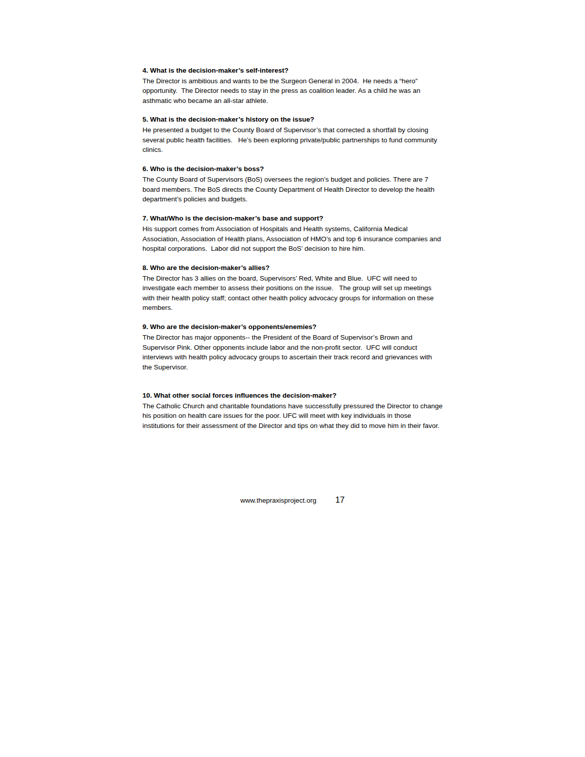4. What is the decision-maker’s self-interest?
The Director is ambitious and wants to be the Surgeon General in 2004. He needs a “hero” opportunity. The Director needs to stay in the press as coalition leader. As a child he was an asthmatic who became an all-star athlete.
5. What is the decision-maker’s history on the issue?
He presented a budget to the County Board of Supervisor’s that corrected a shortfall by closing several public health facilities. He’s been exploring private/public partnerships to fund community clinics.
6. Who is the decision-maker’s boss?
The County Board of Supervisors (BoS) oversees the region’s budget and policies. There are 7 board members. The BoS directs the County Department of Health Director to develop the health department’s policies and budgets.
7. What/Who is the decision-maker’s base and support?
His support comes from Association of Hospitals and Health systems, California Medical Association, Association of Health plans, Association of HMO’s and top 6 insurance companies and hospital corporations. Labor did not support the BoS’ decision to hire him.
8. Who are the decision-maker’s allies?
The Director has 3 allies on the board, Supervisors’ Red, White and Blue. UFC will need to investigate each member to assess their positions on the issue. The group will set up meetings with their health policy staff; contact other health policy advocacy groups for information on these members.
9. Who are the decision-maker’s opponents/enemies?
The Director has major opponents-- the President of the Board of Supervisor’s Brown and Supervisor Pink. Other opponents include labor and the non-profit sector. UFC will conduct interviews with health policy advocacy groups to ascertain their track record and grievances with the Supervisor.
10. What other social forces influences the decision-maker?
The Catholic Church and charitable foundations have successfully pressured the Director to change his position on health care issues for the poor. UFC will meet with key individuals in those institutions for their assessment of the Director and tips on what they did to move him in their favor.
www.thepraxisproject.org 17